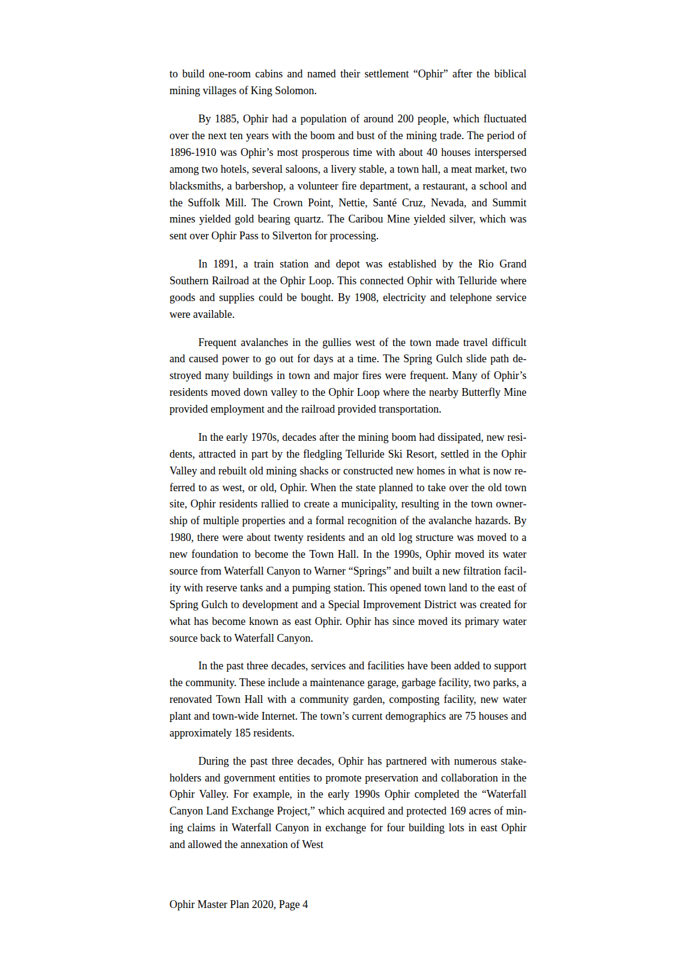to build one-room cabins and named their settlement “Ophir” after the biblical mining villages of King Solomon.
By 1885, Ophir had a population of around 200 people, which fluctuated over the next ten years with the boom and bust of the mining trade. The period of 1896-1910 was Ophir’s most prosperous time with about 40 houses interspersed among two hotels, several saloons, a livery stable, a town hall, a meat market, two blacksmiths, a barbershop, a volunteer fire department, a restaurant, a school and the Suffolk Mill. The Crown Point, Nettie, Santé Cruz, Nevada, and Summit mines yielded gold bearing quartz. The Caribou Mine yielded silver, which was sent over Ophir Pass to Silverton for processing.
In 1891, a train station and depot was established by the Rio Grand Southern Railroad at the Ophir Loop. This connected Ophir with Telluride where goods and supplies could be bought. By 1908, electricity and telephone service were available.
Frequent avalanches in the gullies west of the town made travel difficult and caused power to go out for days at a time. The Spring Gulch slide path destroyed many buildings in town and major fires were frequent. Many of Ophir’s residents moved down valley to the Ophir Loop where the nearby Butterfly Mine provided employment and the railroad provided transportation.
In the early 1970s, decades after the mining boom had dissipated, new residents, attracted in part by the fledgling Telluride Ski Resort, settled in the Ophir Valley and rebuilt old mining shacks or constructed new homes in what is now referred to as west, or old, Ophir. When the state planned to take over the old town site, Ophir residents rallied to create a municipality, resulting in the town ownership of multiple properties and a formal recognition of the avalanche hazards. By 1980, there were about twenty residents and an old log structure was moved to a new foundation to become the Town Hall. In the 1990s, Ophir moved its water source from Waterfall Canyon to Warner “Springs” and built a new filtration facility with reserve tanks and a pumping station. This opened town land to the east of Spring Gulch to development and a Special Improvement District was created for what has become known as east Ophir. Ophir has since moved its primary water source back to Waterfall Canyon.
In the past three decades, services and facilities have been added to support the community. These include a maintenance garage, garbage facility, two parks, a renovated Town Hall with a community garden, composting facility, new water plant and town-wide Internet. The town’s current demographics are 75 houses and approximately 185 residents.
During the past three decades, Ophir has partnered with numerous stakeholders and government entities to promote preservation and collaboration in the Ophir Valley. For example, in the early 1990s Ophir completed the “Waterfall Canyon Land Exchange Project,” which acquired and protected 169 acres of mining claims in Waterfall Canyon in exchange for four building lots in east Ophir and allowed the annexation of West
Ophir Master Plan 2020, Page 4